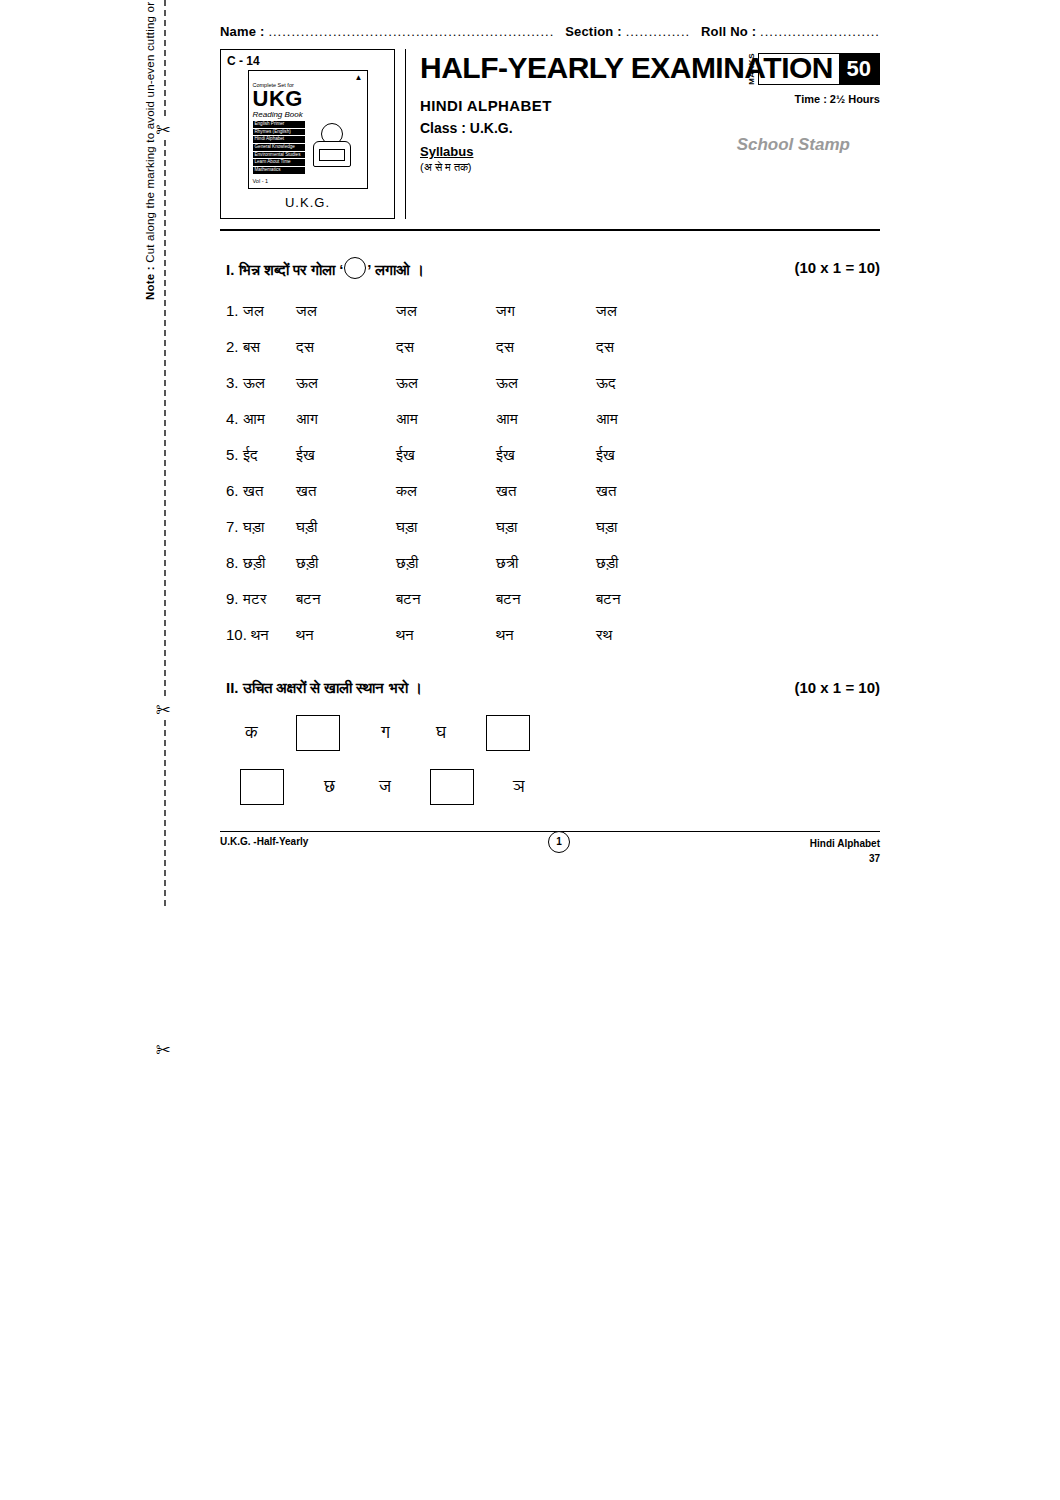✂
✂
✂
Note : Cut along the marking to avoid un-even cutting or torn
Name : .............................................................. Section : .............. Roll No : ..........................
C - 14
▲
Complete Set for
UKG
Reading Book
English Primer
Rhymes (English)
Hindi Alphabet
General Knowledge
Environmental Studies
Learn About Time
Mathematics
Vol - 1
U.K.G.
HALF-YEARLY EXAMINATION
MARKS
50
Time : 2½ Hours
HINDI ALPHABET
Class : U.K.G.
Syllabus
(अ से म तक)
School Stamp
I. भिन्न शब्दों पर गोला ‘ ’ लगाओ । (10 x 1 = 10)
| 1. जल | जल | जल | जग | जल |
| 2. बस | दस | दस | दस | दस |
| 3. ऊल | ऊल | ऊल | ऊल | ऊद |
| 4. आम | आग | आम | आम | आम |
| 5. ईद | ईख | ईख | ईख | ईख |
| 6. खत | खत | कल | खत | खत |
| 7. घड़ा | घड़ी | घड़ा | घड़ा | घड़ा |
| 8. छड़ी | छड़ी | छड़ी | छत्री | छड़ी |
| 9. मटर | बटन | बटन | बटन | बटन |
| 10. थन | थन | थन | थन | रथ |
II. उचित अक्षरों से खाली स्थान भरो । (10 x 1 = 10)
क ग घ
छ ज ञ
U.K.G. -Half-Yearly
1
Hindi Alphabet
37